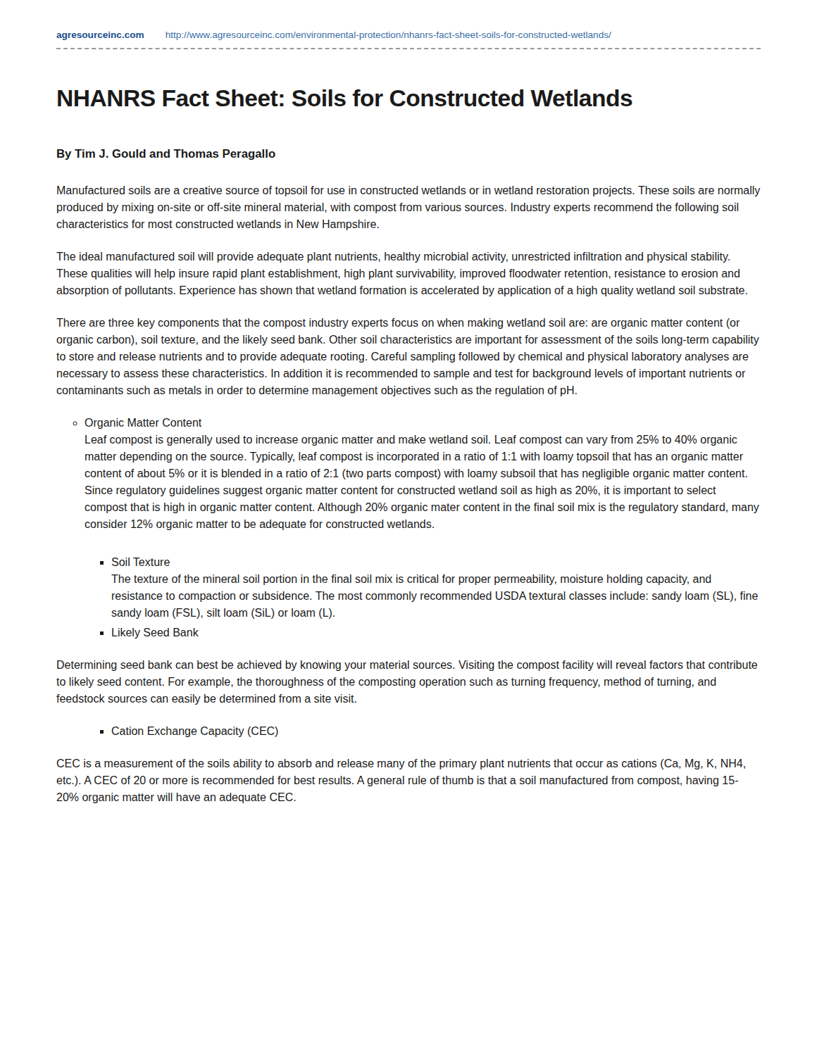agresourceinc.com http://www.agresourceinc.com/environmental-protection/nhanrs-fact-sheet-soils-for-constructed-wetlands/
NHANRS Fact Sheet: Soils for Constructed Wetlands
By Tim J. Gould and Thomas Peragallo
Manufactured soils are a creative source of topsoil for use in constructed wetlands or in wetland restoration projects. These soils are normally produced by mixing on-site or off-site mineral material, with compost from various sources. Industry experts recommend the following soil characteristics for most constructed wetlands in New Hampshire.
The ideal manufactured soil will provide adequate plant nutrients, healthy microbial activity, unrestricted infiltration and physical stability. These qualities will help insure rapid plant establishment, high plant survivability, improved floodwater retention, resistance to erosion and absorption of pollutants. Experience has shown that wetland formation is accelerated by application of a high quality wetland soil substrate.
There are three key components that the compost industry experts focus on when making wetland soil are: are organic matter content (or organic carbon), soil texture, and the likely seed bank. Other soil characteristics are important for assessment of the soils long-term capability to store and release nutrients and to provide adequate rooting. Careful sampling followed by chemical and physical laboratory analyses are necessary to assess these characteristics. In addition it is recommended to sample and test for background levels of important nutrients or contaminants such as metals in order to determine management objectives such as the regulation of pH.
Organic Matter Content
Leaf compost is generally used to increase organic matter and make wetland soil. Leaf compost can vary from 25% to 40% organic matter depending on the source. Typically, leaf compost is incorporated in a ratio of 1:1 with loamy topsoil that has an organic matter content of about 5% or it is blended in a ratio of 2:1 (two parts compost) with loamy subsoil that has negligible organic matter content. Since regulatory guidelines suggest organic matter content for constructed wetland soil as high as 20%, it is important to select compost that is high in organic matter content. Although 20% organic mater content in the final soil mix is the regulatory standard, many consider 12% organic matter to be adequate for constructed wetlands.
Soil Texture
The texture of the mineral soil portion in the final soil mix is critical for proper permeability, moisture holding capacity, and resistance to compaction or subsidence. The most commonly recommended USDA textural classes include: sandy loam (SL), fine sandy loam (FSL), silt loam (SiL) or loam (L).
Likely Seed Bank
Determining seed bank can best be achieved by knowing your material sources. Visiting the compost facility will reveal factors that contribute to likely seed content. For example, the thoroughness of the composting operation such as turning frequency, method of turning, and feedstock sources can easily be determined from a site visit.
Cation Exchange Capacity (CEC)
CEC is a measurement of the soils ability to absorb and release many of the primary plant nutrients that occur as cations (Ca, Mg, K, NH4, etc.). A CEC of 20 or more is recommended for best results. A general rule of thumb is that a soil manufactured from compost, having 15-20% organic matter will have an adequate CEC.